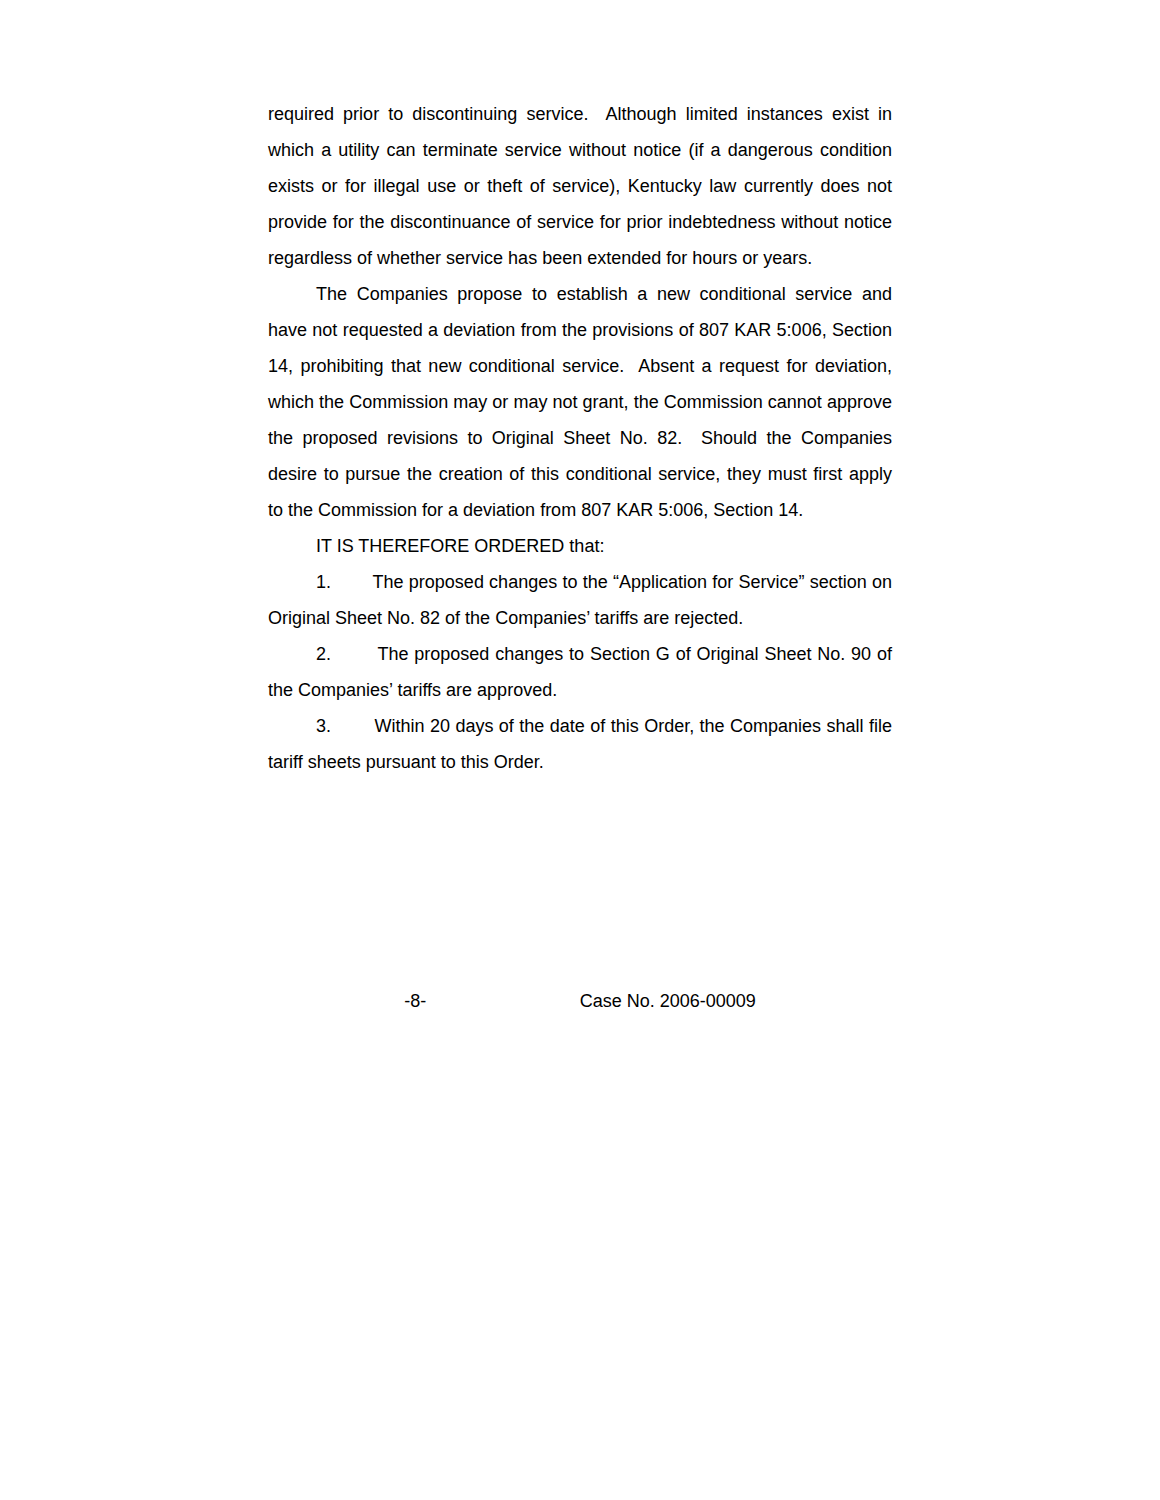required prior to discontinuing service. Although limited instances exist in which a utility can terminate service without notice (if a dangerous condition exists or for illegal use or theft of service), Kentucky law currently does not provide for the discontinuance of service for prior indebtedness without notice regardless of whether service has been extended for hours or years.
The Companies propose to establish a new conditional service and have not requested a deviation from the provisions of 807 KAR 5:006, Section 14, prohibiting that new conditional service. Absent a request for deviation, which the Commission may or may not grant, the Commission cannot approve the proposed revisions to Original Sheet No. 82. Should the Companies desire to pursue the creation of this conditional service, they must first apply to the Commission for a deviation from 807 KAR 5:006, Section 14.
IT IS THEREFORE ORDERED that:
1. The proposed changes to the “Application for Service” section on Original Sheet No. 82 of the Companies’ tariffs are rejected.
2. The proposed changes to Section G of Original Sheet No. 90 of the Companies’ tariffs are approved.
3. Within 20 days of the date of this Order, the Companies shall file tariff sheets pursuant to this Order.
-8- Case No. 2006-00009